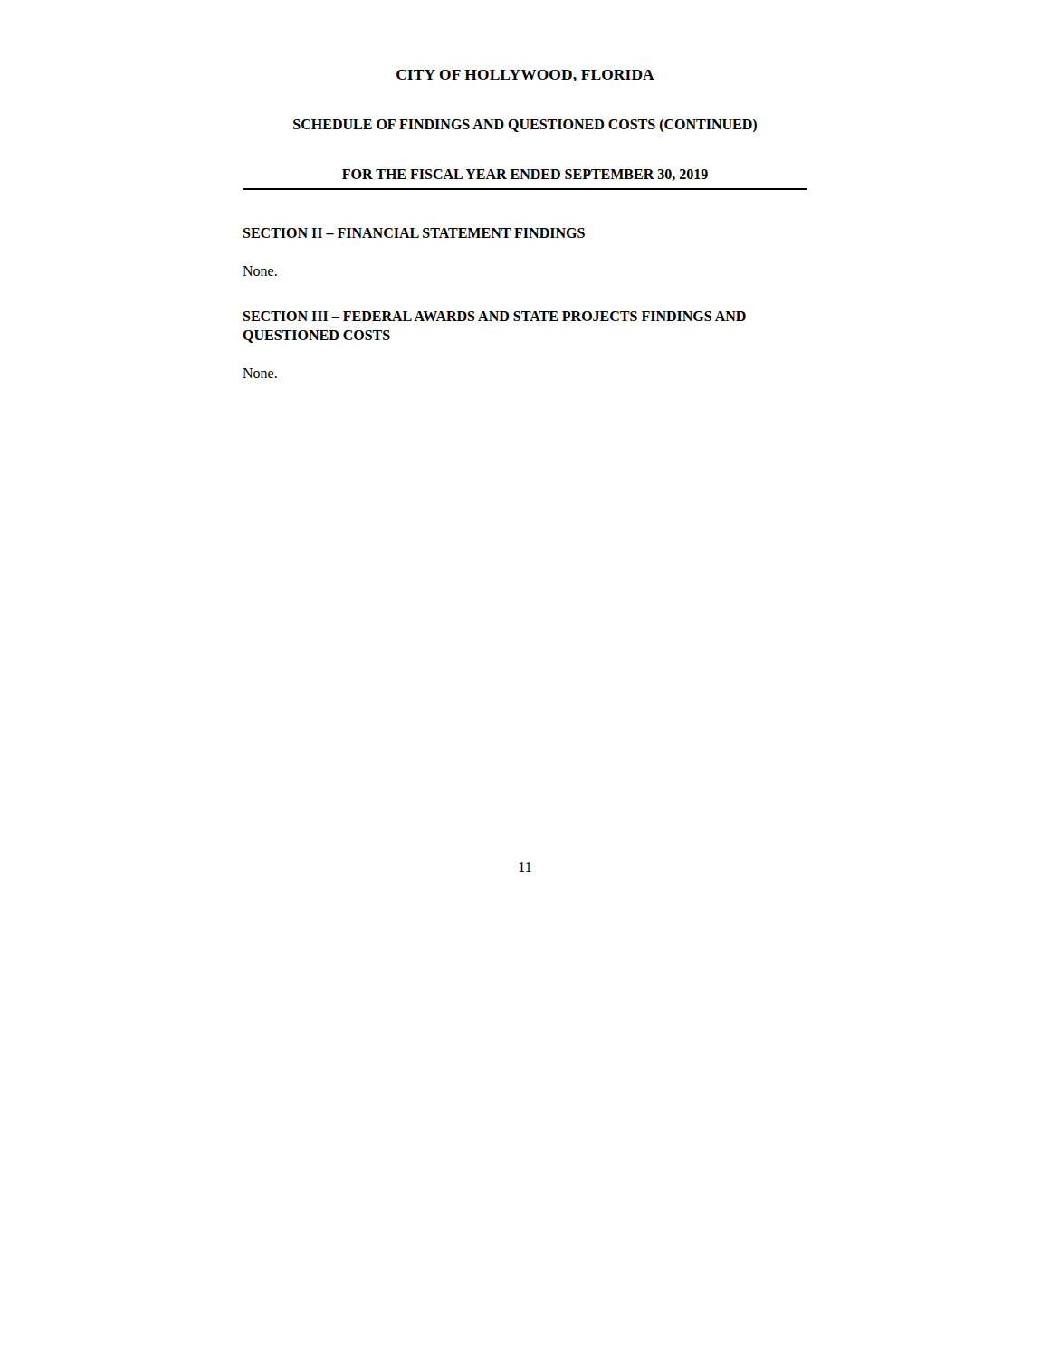CITY OF HOLLYWOOD, FLORIDA
SCHEDULE OF FINDINGS AND QUESTIONED COSTS (CONTINUED)
FOR THE FISCAL YEAR ENDED SEPTEMBER 30, 2019
SECTION II – FINANCIAL STATEMENT FINDINGS
None.
SECTION III – FEDERAL AWARDS AND STATE PROJECTS FINDINGS AND QUESTIONED COSTS
None.
11